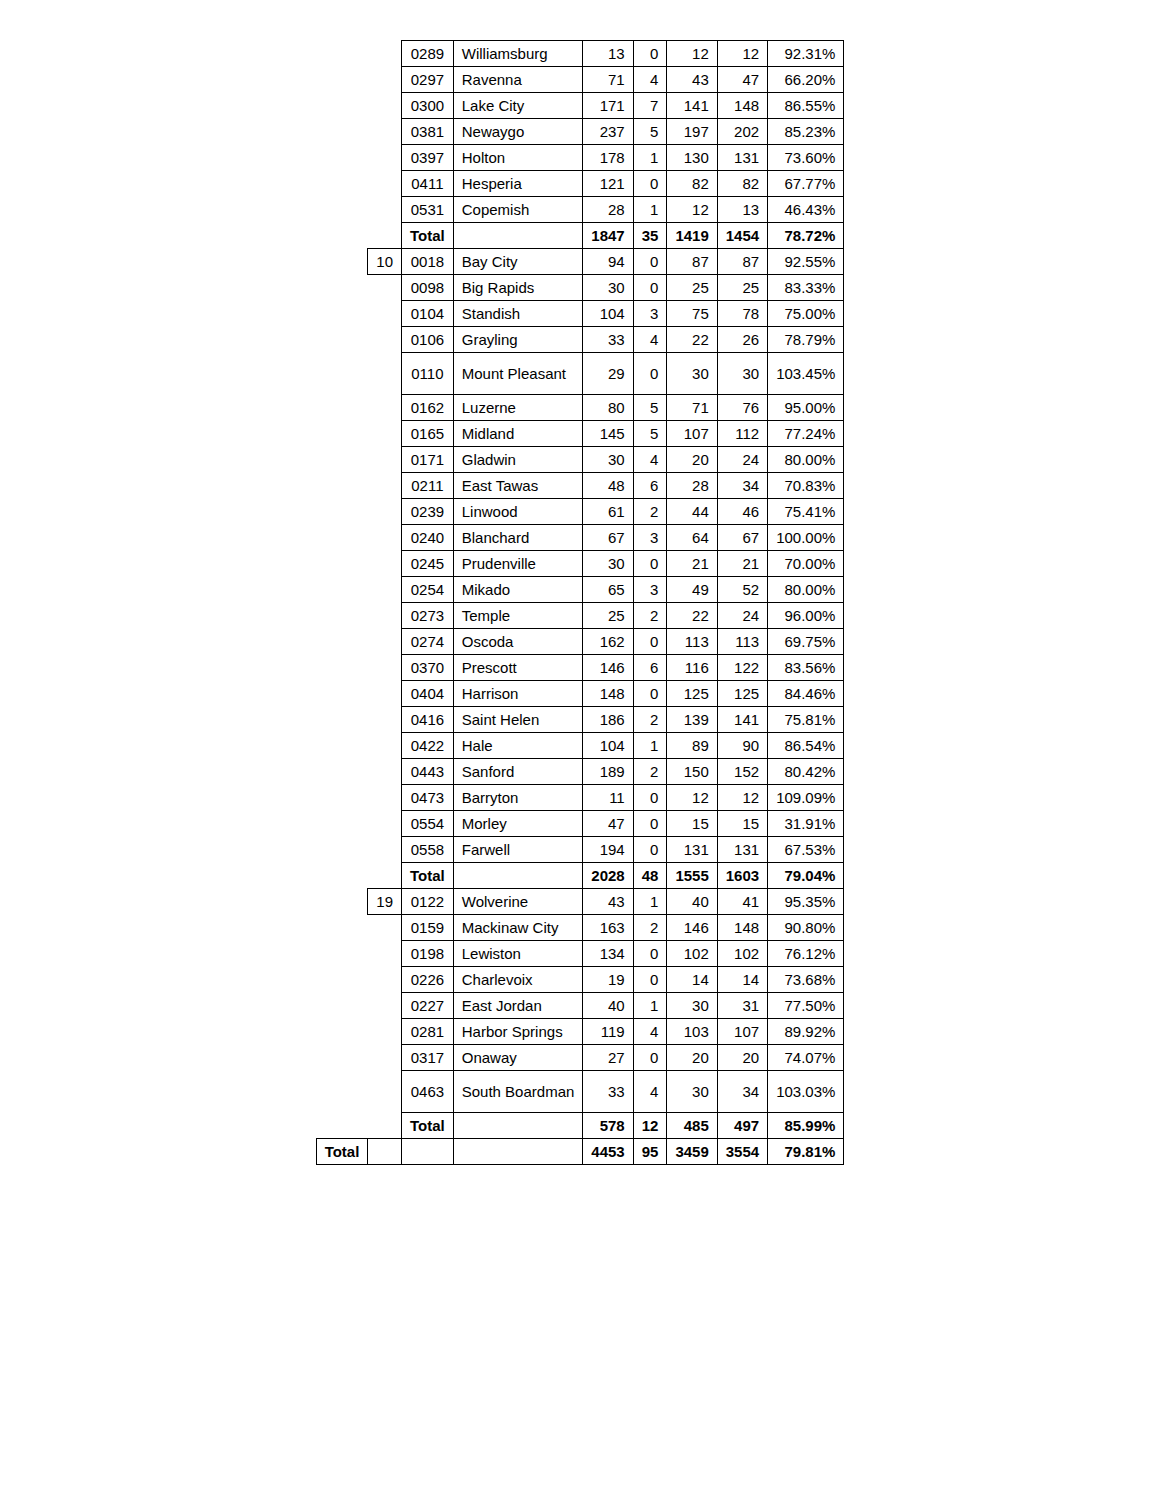| | | 0289 | Williamsburg | 13 | 0 | 12 | 12 | 92.31% |
| | | 0297 | Ravenna | 71 | 4 | 43 | 47 | 66.20% |
| | | 0300 | Lake City | 171 | 7 | 141 | 148 | 86.55% |
| | | 0381 | Newaygo | 237 | 5 | 197 | 202 | 85.23% |
| | | 0397 | Holton | 178 | 1 | 130 | 131 | 73.60% |
| | | 0411 | Hesperia | 121 | 0 | 82 | 82 | 67.77% |
| | | 0531 | Copemish | 28 | 1 | 12 | 13 | 46.43% |
| | | Total | | 1847 | 35 | 1419 | 1454 | 78.72% |
| | 10 | 0018 | Bay City | 94 | 0 | 87 | 87 | 92.55% |
| | | 0098 | Big Rapids | 30 | 0 | 25 | 25 | 83.33% |
| | | 0104 | Standish | 104 | 3 | 75 | 78 | 75.00% |
| | | 0106 | Grayling | 33 | 4 | 22 | 26 | 78.79% |
| | | 0110 | Mount Pleasant | 29 | 0 | 30 | 30 | 103.45% |
| | | 0162 | Luzerne | 80 | 5 | 71 | 76 | 95.00% |
| | | 0165 | Midland | 145 | 5 | 107 | 112 | 77.24% |
| | | 0171 | Gladwin | 30 | 4 | 20 | 24 | 80.00% |
| | | 0211 | East Tawas | 48 | 6 | 28 | 34 | 70.83% |
| | | 0239 | Linwood | 61 | 2 | 44 | 46 | 75.41% |
| | | 0240 | Blanchard | 67 | 3 | 64 | 67 | 100.00% |
| | | 0245 | Prudenville | 30 | 0 | 21 | 21 | 70.00% |
| | | 0254 | Mikado | 65 | 3 | 49 | 52 | 80.00% |
| | | 0273 | Temple | 25 | 2 | 22 | 24 | 96.00% |
| | | 0274 | Oscoda | 162 | 0 | 113 | 113 | 69.75% |
| | | 0370 | Prescott | 146 | 6 | 116 | 122 | 83.56% |
| | | 0404 | Harrison | 148 | 0 | 125 | 125 | 84.46% |
| | | 0416 | Saint Helen | 186 | 2 | 139 | 141 | 75.81% |
| | | 0422 | Hale | 104 | 1 | 89 | 90 | 86.54% |
| | | 0443 | Sanford | 189 | 2 | 150 | 152 | 80.42% |
| | | 0473 | Barryton | 11 | 0 | 12 | 12 | 109.09% |
| | | 0554 | Morley | 47 | 0 | 15 | 15 | 31.91% |
| | | 0558 | Farwell | 194 | 0 | 131 | 131 | 67.53% |
| | | Total | | 2028 | 48 | 1555 | 1603 | 79.04% |
| | 19 | 0122 | Wolverine | 43 | 1 | 40 | 41 | 95.35% |
| | | 0159 | Mackinaw City | 163 | 2 | 146 | 148 | 90.80% |
| | | 0198 | Lewiston | 134 | 0 | 102 | 102 | 76.12% |
| | | 0226 | Charlevoix | 19 | 0 | 14 | 14 | 73.68% |
| | | 0227 | East Jordan | 40 | 1 | 30 | 31 | 77.50% |
| | | 0281 | Harbor Springs | 119 | 4 | 103 | 107 | 89.92% |
| | | 0317 | Onaway | 27 | 0 | 20 | 20 | 74.07% |
| | | 0463 | South Boardman | 33 | 4 | 30 | 34 | 103.03% |
| | | Total | | 578 | 12 | 485 | 497 | 85.99% |
| Total | | | | 4453 | 95 | 3459 | 3554 | 79.81% |